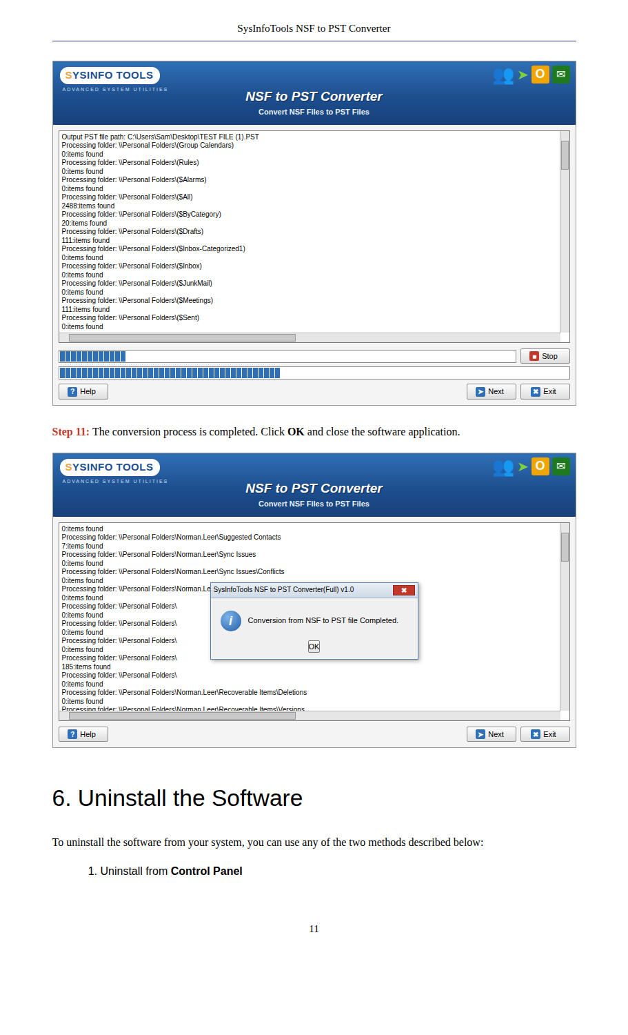SysInfoTools NSF to PST Converter
SYSINFO TOOLS
ADVANCED SYSTEM UTILITIES
NSF to PST Converter
Convert NSF Files to PST Files
👥 ➤ O ✉
Output PST file path: C:\Users\Sam\Desktop\TEST FILE (1).PST
Processing folder: \\Personal Folders\(Group Calendars)
0:items found
Processing folder: \\Personal Folders\(Rules)
0:items found
Processing folder: \\Personal Folders\($Alarms)
0:items found
Processing folder: \\Personal Folders\($All)
2488:items found
Processing folder: \\Personal Folders\($ByCategory)
20:items found
Processing folder: \\Personal Folders\($Drafts)
111:items found
Processing folder: \\Personal Folders\($Inbox-Categorized1)
0:items found
Processing folder: \\Personal Folders\($Inbox)
0:items found
Processing folder: \\Personal Folders\($JunkMail)
0:items found
Processing folder: \\Personal Folders\($Meetings)
111:items found
Processing folder: \\Personal Folders\($Sent)
0:items found
■Stop
?Help
➤Next ✖Exit
Step 11: The conversion process is completed. Click OK and close the software application.
SYSINFO TOOLS
ADVANCED SYSTEM UTILITIES
NSF to PST Converter
Convert NSF Files to PST Files
👥 ➤ O ✉
0:items found
Processing folder: \\Personal Folders\Norman.Leer\Suggested Contacts
7:items found
Processing folder: \\Personal Folders\Norman.Leer\Sync Issues
0:items found
Processing folder: \\Personal Folders\Norman.Leer\Sync Issues\Conflicts
0:items found
Processing folder: \\Personal Folders\Norman.Leer\Sync Issues\Local Failures
0:items found
Processing folder: \\Personal Folders\
0:items found
Processing folder: \\Personal Folders\
0:items found
Processing folder: \\Personal Folders\
0:items found
Processing folder: \\Personal Folders\
185:items found
Processing folder: \\Personal Folders\
0:items found
Processing folder: \\Personal Folders\Norman.Leer\Recoverable Items\Deletions
0:items found
Processing folder: \\Personal Folders\Norman.Leer\Recoverable Items\Versions
0:items found
SysInfoTools NSF to PST Converter(Full) v1.0 ✖
i
Conversion from NSF to PST file Completed.
OK
?Help
➤Next ✖Exit
6. Uninstall the Software
To uninstall the software from your system, you can use any of the two methods described below:
Uninstall from Control Panel
11